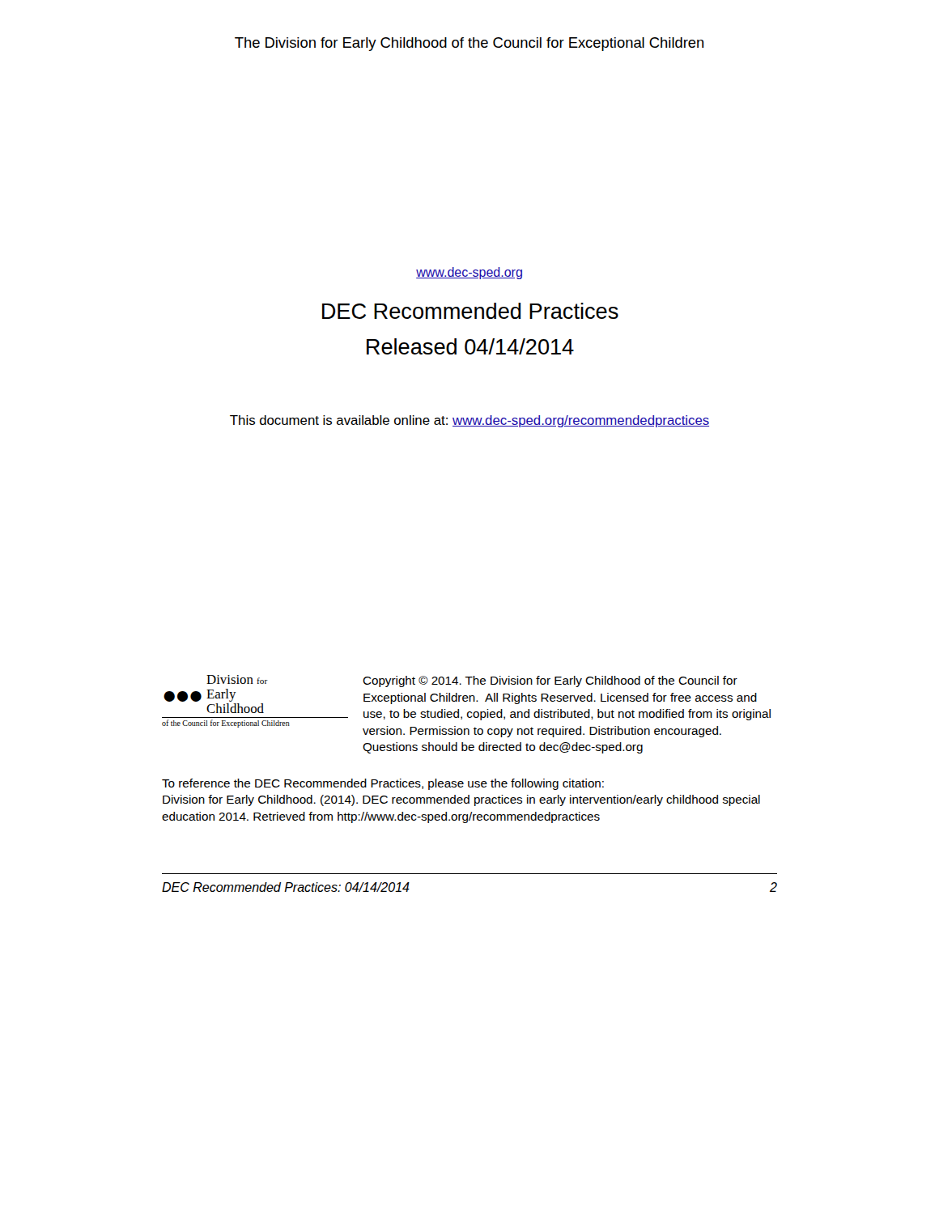The Division for Early Childhood of the Council for Exceptional Children
www.dec-sped.org
DEC Recommended Practices
Released 04/14/2014
This document is available online at: www.dec-sped.org/recommendedpractices
●●● Division for
Early
Childhood
of the Council for Exceptional Children
Copyright © 2014. The Division for Early Childhood of the Council for Exceptional Children. All Rights Reserved. Licensed for free access and use, to be studied, copied, and distributed, but not modified from its original version. Permission to copy not required. Distribution encouraged. Questions should be directed to dec@dec-sped.org
To reference the DEC Recommended Practices, please use the following citation:
Division for Early Childhood. (2014). DEC recommended practices in early intervention/early childhood special education 2014. Retrieved from http://www.dec-sped.org/recommendedpractices
DEC Recommended Practices: 04/14/2014 2